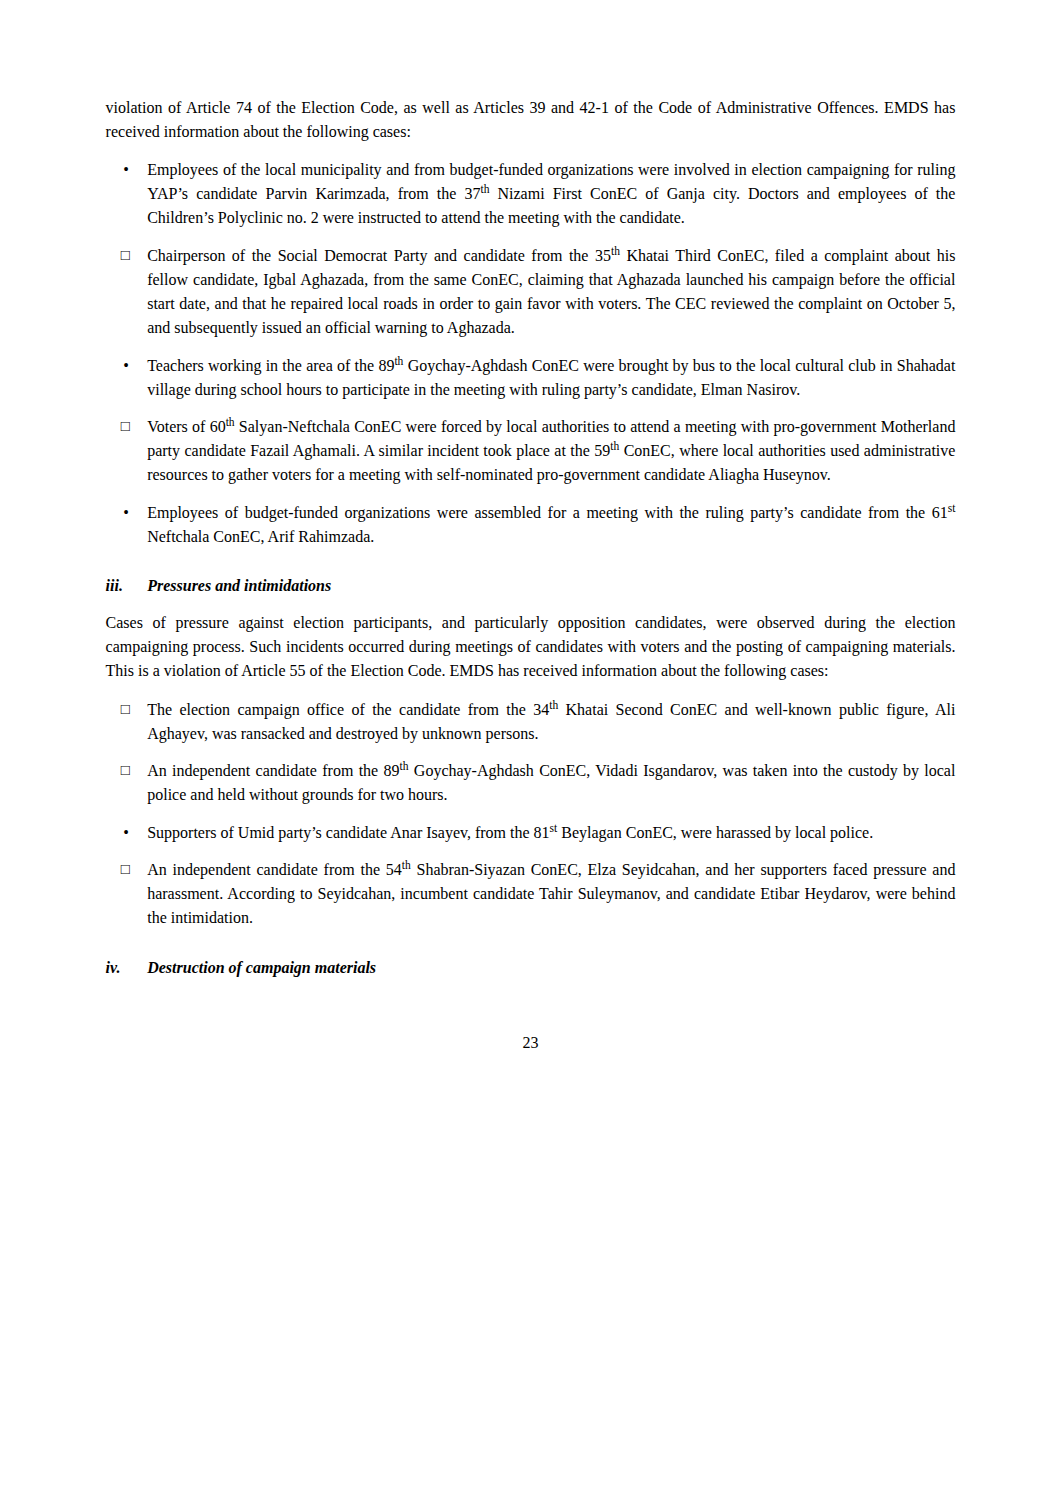violation of Article 74 of the Election Code, as well as Articles 39 and 42-1 of the Code of Administrative Offences. EMDS has received information about the following cases:
Employees of the local municipality and from budget-funded organizations were involved in election campaigning for ruling YAP’s candidate Parvin Karimzada, from the 37th Nizami First ConEC of Ganja city. Doctors and employees of the Children’s Polyclinic no. 2 were instructed to attend the meeting with the candidate.
Chairperson of the Social Democrat Party and candidate from the 35th Khatai Third ConEC, filed a complaint about his fellow candidate, Igbal Aghazada, from the same ConEC, claiming that Aghazada launched his campaign before the official start date, and that he repaired local roads in order to gain favor with voters. The CEC reviewed the complaint on October 5, and subsequently issued an official warning to Aghazada.
Teachers working in the area of the 89th Goychay-Aghdash ConEC were brought by bus to the local cultural club in Shahadat village during school hours to participate in the meeting with ruling party’s candidate, Elman Nasirov.
Voters of 60th Salyan-Neftchala ConEC were forced by local authorities to attend a meeting with pro-government Motherland party candidate Fazail Aghamali. A similar incident took place at the 59th ConEC, where local authorities used administrative resources to gather voters for a meeting with self-nominated pro-government candidate Aliagha Huseynov.
Employees of budget-funded organizations were assembled for a meeting with the ruling party’s candidate from the 61st Neftchala ConEC, Arif Rahimzada.
iii. Pressures and intimidations
Cases of pressure against election participants, and particularly opposition candidates, were observed during the election campaigning process. Such incidents occurred during meetings of candidates with voters and the posting of campaigning materials. This is a violation of Article 55 of the Election Code. EMDS has received information about the following cases:
The election campaign office of the candidate from the 34th Khatai Second ConEC and well-known public figure, Ali Aghayev, was ransacked and destroyed by unknown persons.
An independent candidate from the 89th Goychay-Aghdash ConEC, Vidadi Isgandarov, was taken into the custody by local police and held without grounds for two hours.
Supporters of Umid party’s candidate Anar Isayev, from the 81st Beylagan ConEC, were harassed by local police.
An independent candidate from the 54th Shabran-Siyazan ConEC, Elza Seyidcahan, and her supporters faced pressure and harassment. According to Seyidcahan, incumbent candidate Tahir Suleymanov, and candidate Etibar Heydarov, were behind the intimidation.
iv. Destruction of campaign materials
23